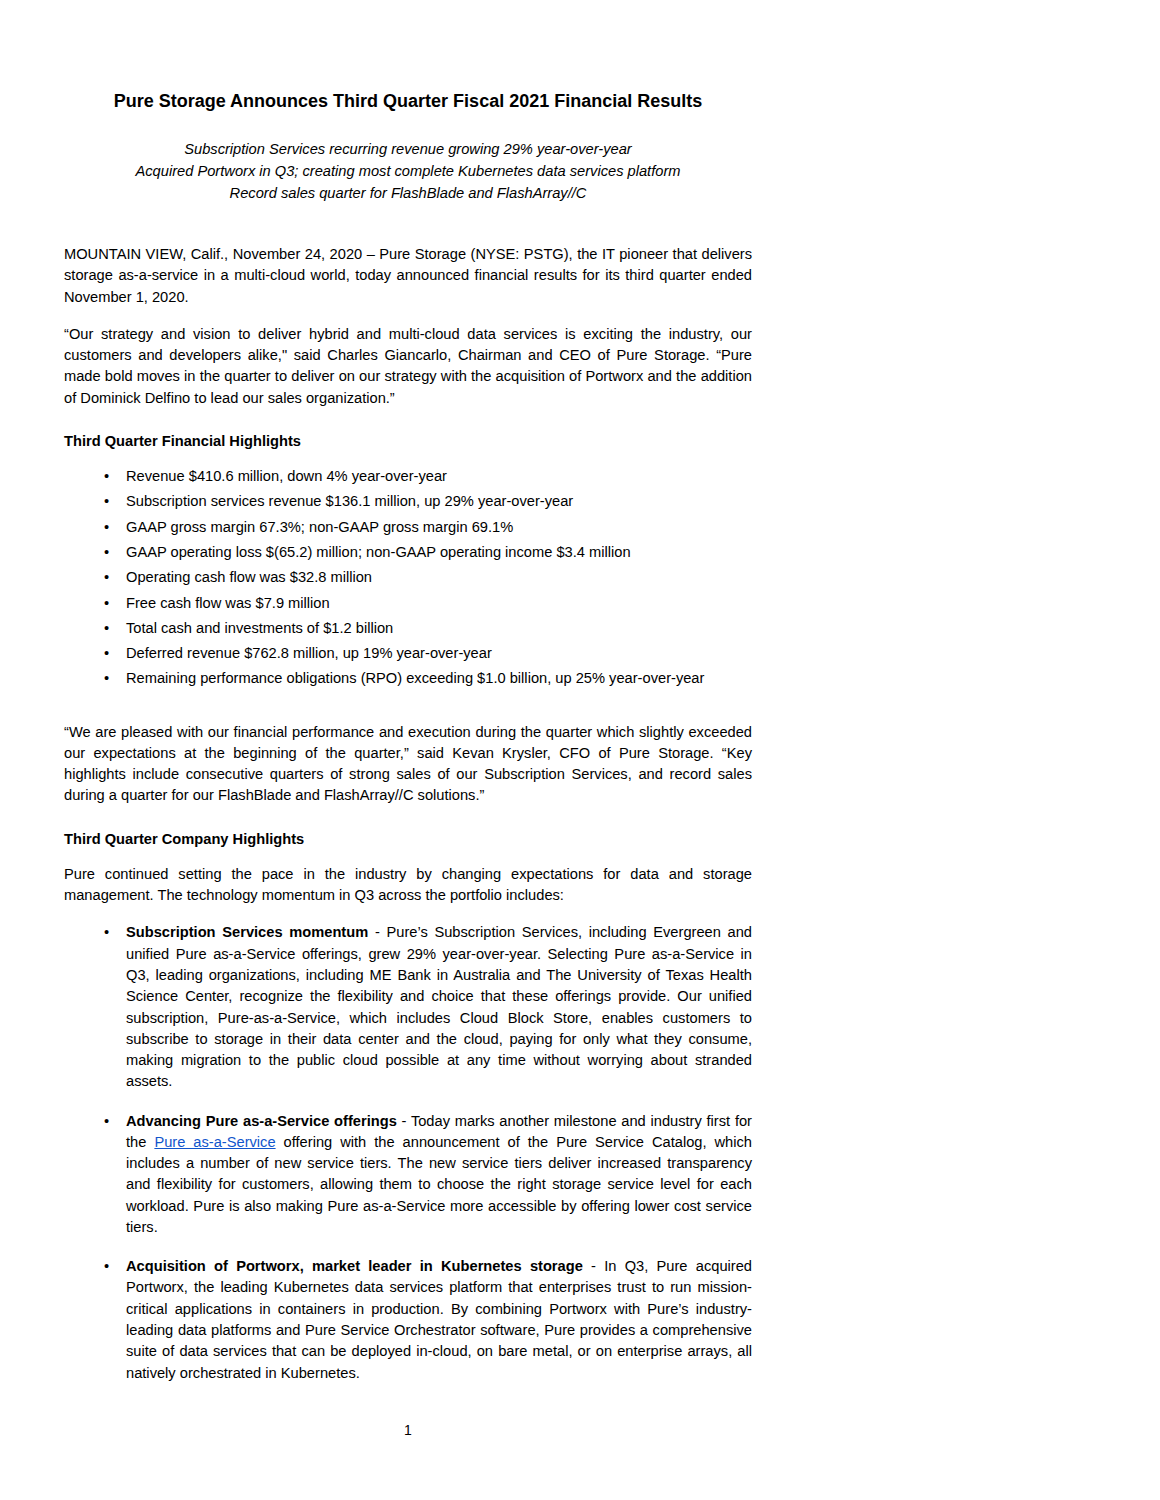Pure Storage Announces Third Quarter Fiscal 2021 Financial Results
Subscription Services recurring revenue growing 29% year-over-year
Acquired Portworx in Q3; creating most complete Kubernetes data services platform
Record sales quarter for FlashBlade and FlashArray//C
MOUNTAIN VIEW, Calif., November 24, 2020 – Pure Storage (NYSE: PSTG), the IT pioneer that delivers storage as-a-service in a multi-cloud world, today announced financial results for its third quarter ended November 1, 2020.
“Our strategy and vision to deliver hybrid and multi-cloud data services is exciting the industry, our customers and developers alike," said Charles Giancarlo, Chairman and CEO of Pure Storage. “Pure made bold moves in the quarter to deliver on our strategy with the acquisition of Portworx and the addition of Dominick Delfino to lead our sales organization.”
Third Quarter Financial Highlights
Revenue $410.6 million, down 4% year-over-year
Subscription services revenue $136.1 million, up 29% year-over-year
GAAP gross margin 67.3%; non-GAAP gross margin 69.1%
GAAP operating loss $(65.2) million; non-GAAP operating income $3.4 million
Operating cash flow was $32.8 million
Free cash flow was $7.9 million
Total cash and investments of $1.2 billion
Deferred revenue $762.8 million, up 19% year-over-year
Remaining performance obligations (RPO) exceeding $1.0 billion, up 25% year-over-year
“We are pleased with our financial performance and execution during the quarter which slightly exceeded our expectations at the beginning of the quarter,” said Kevan Krysler, CFO of Pure Storage. “Key highlights include consecutive quarters of strong sales of our Subscription Services, and record sales during a quarter for our FlashBlade and FlashArray//C solutions.”
Third Quarter Company Highlights
Pure continued setting the pace in the industry by changing expectations for data and storage management. The technology momentum in Q3 across the portfolio includes:
Subscription Services momentum - Pure’s Subscription Services, including Evergreen and unified Pure as-a-Service offerings, grew 29% year-over-year. Selecting Pure as-a-Service in Q3, leading organizations, including ME Bank in Australia and The University of Texas Health Science Center, recognize the flexibility and choice that these offerings provide. Our unified subscription, Pure-as-a-Service, which includes Cloud Block Store, enables customers to subscribe to storage in their data center and the cloud, paying for only what they consume, making migration to the public cloud possible at any time without worrying about stranded assets.
Advancing Pure as-a-Service offerings - Today marks another milestone and industry first for the Pure as-a-Service offering with the announcement of the Pure Service Catalog, which includes a number of new service tiers. The new service tiers deliver increased transparency and flexibility for customers, allowing them to choose the right storage service level for each workload. Pure is also making Pure as-a-Service more accessible by offering lower cost service tiers.
Acquisition of Portworx, market leader in Kubernetes storage - In Q3, Pure acquired Portworx, the leading Kubernetes data services platform that enterprises trust to run mission-critical applications in containers in production. By combining Portworx with Pure’s industry-leading data platforms and Pure Service Orchestrator software, Pure provides a comprehensive suite of data services that can be deployed in-cloud, on bare metal, or on enterprise arrays, all natively orchestrated in Kubernetes.
1